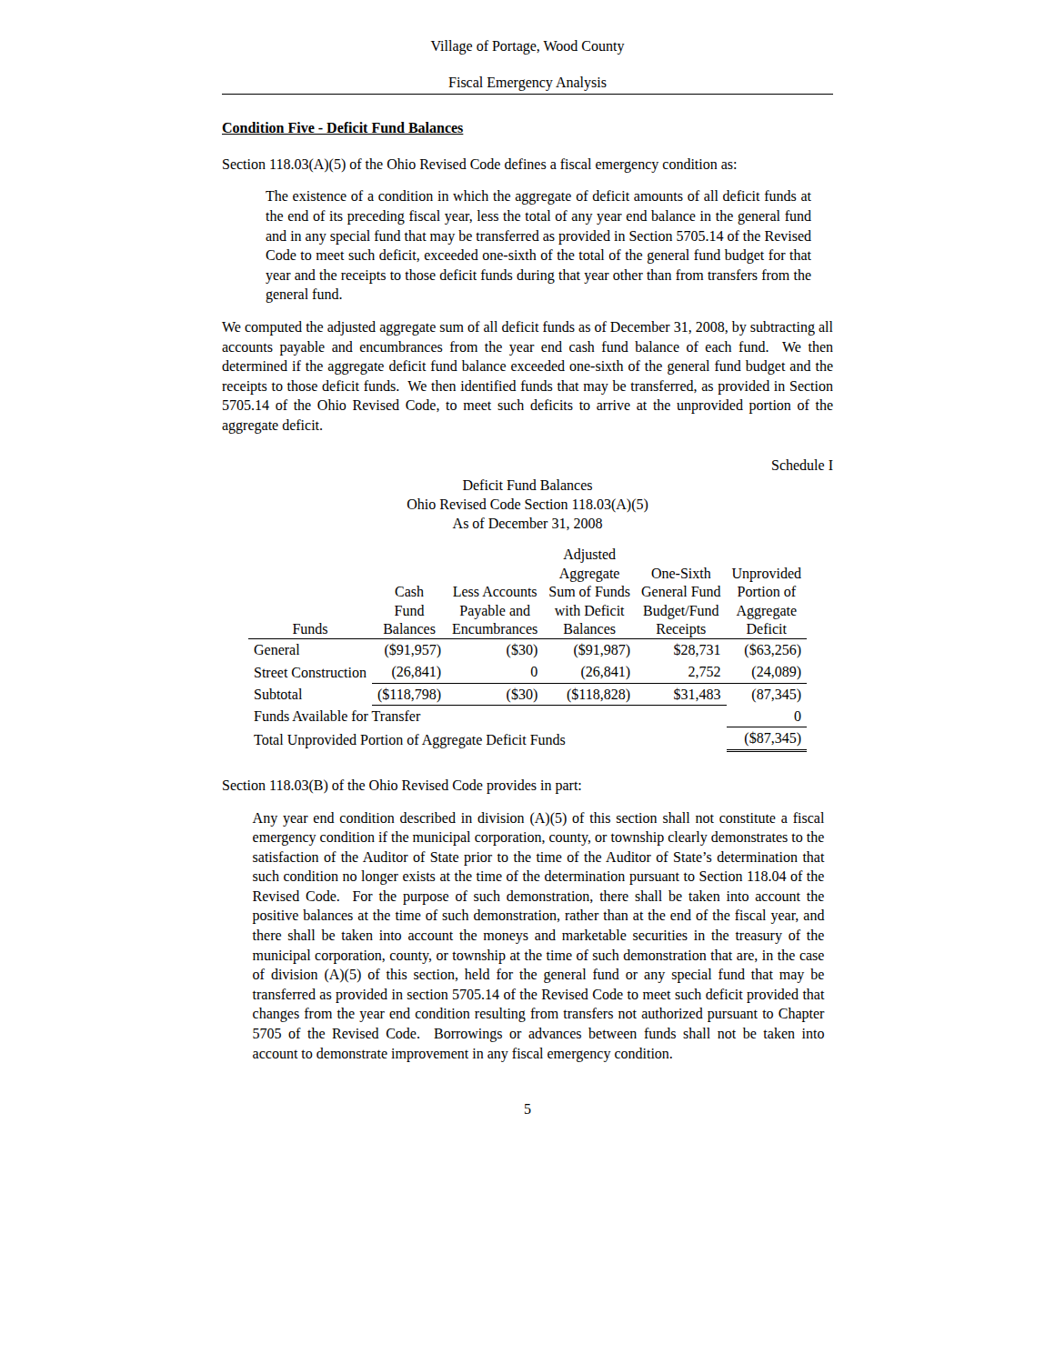Village of Portage, Wood County
Fiscal Emergency Analysis
Condition Five - Deficit Fund Balances
Section 118.03(A)(5) of the Ohio Revised Code defines a fiscal emergency condition as:
The existence of a condition in which the aggregate of deficit amounts of all deficit funds at the end of its preceding fiscal year, less the total of any year end balance in the general fund and in any special fund that may be transferred as provided in Section 5705.14 of the Revised Code to meet such deficit, exceeded one-sixth of the total of the general fund budget for that year and the receipts to those deficit funds during that year other than from transfers from the general fund.
We computed the adjusted aggregate sum of all deficit funds as of December 31, 2008, by subtracting all accounts payable and encumbrances from the year end cash fund balance of each fund. We then determined if the aggregate deficit fund balance exceeded one-sixth of the general fund budget and the receipts to those deficit funds. We then identified funds that may be transferred, as provided in Section 5705.14 of the Ohio Revised Code, to meet such deficits to arrive at the unprovided portion of the aggregate deficit.
Schedule I
Deficit Fund Balances
Ohio Revised Code Section 118.03(A)(5)
As of December 31, 2008
| | | | Adjusted | | |
| --- | --- | --- | --- | --- | --- |
| | | | Aggregate | One-Sixth | Unprovided |
| | Cash | Less Accounts | Sum of Funds | General Fund | Portion of |
| | Fund | Payable and | with Deficit | Budget/Fund | Aggregate |
| Funds | Balances | Encumbrances | Balances | Receipts | Deficit |
| General | ($91,957) | ($30) | ($91,987) | $28,731 | ($63,256) |
| Street Construction | (26,841) | 0 | (26,841) | 2,752 | (24,089) |
| Subtotal | ($118,798) | ($30) | ($118,828) | $31,483 | (87,345) |
| Funds Available for Transfer | 0 |
| Total Unprovided Portion of Aggregate Deficit Funds | ($87,345) |
Section 118.03(B) of the Ohio Revised Code provides in part:
Any year end condition described in division (A)(5) of this section shall not constitute a fiscal emergency condition if the municipal corporation, county, or township clearly demonstrates to the satisfaction of the Auditor of State prior to the time of the Auditor of State’s determination that such condition no longer exists at the time of the determination pursuant to Section 118.04 of the Revised Code. For the purpose of such demonstration, there shall be taken into account the positive balances at the time of such demonstration, rather than at the end of the fiscal year, and there shall be taken into account the moneys and marketable securities in the treasury of the municipal corporation, county, or township at the time of such demonstration that are, in the case of division (A)(5) of this section, held for the general fund or any special fund that may be transferred as provided in section 5705.14 of the Revised Code to meet such deficit provided that changes from the year end condition resulting from transfers not authorized pursuant to Chapter 5705 of the Revised Code. Borrowings or advances between funds shall not be taken into account to demonstrate improvement in any fiscal emergency condition.
5